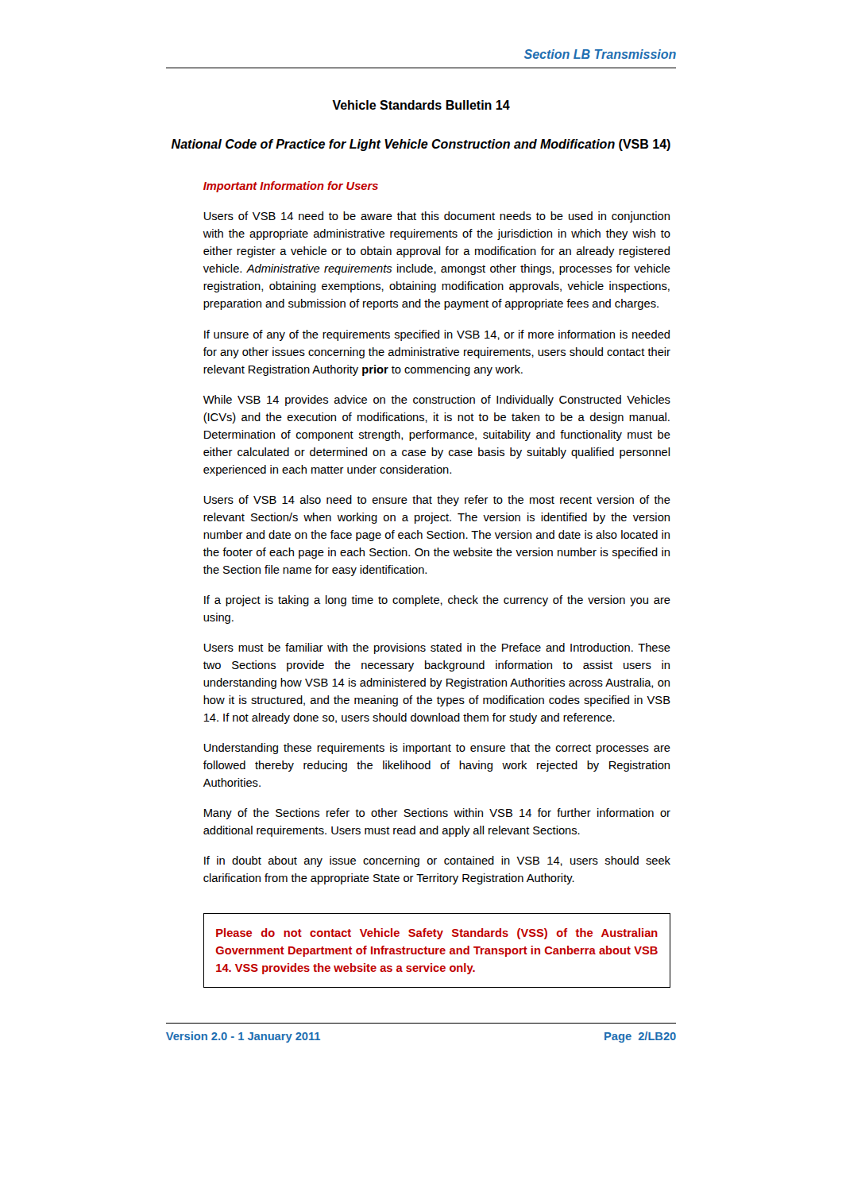Section LB Transmission
Vehicle Standards Bulletin 14
National Code of Practice for Light Vehicle Construction and Modification (VSB 14)
Important Information for Users
Users of VSB 14 need to be aware that this document needs to be used in conjunction with the appropriate administrative requirements of the jurisdiction in which they wish to either register a vehicle or to obtain approval for a modification for an already registered vehicle. Administrative requirements include, amongst other things, processes for vehicle registration, obtaining exemptions, obtaining modification approvals, vehicle inspections, preparation and submission of reports and the payment of appropriate fees and charges.
If unsure of any of the requirements specified in VSB 14, or if more information is needed for any other issues concerning the administrative requirements, users should contact their relevant Registration Authority prior to commencing any work.
While VSB 14 provides advice on the construction of Individually Constructed Vehicles (ICVs) and the execution of modifications, it is not to be taken to be a design manual. Determination of component strength, performance, suitability and functionality must be either calculated or determined on a case by case basis by suitably qualified personnel experienced in each matter under consideration.
Users of VSB 14 also need to ensure that they refer to the most recent version of the relevant Section/s when working on a project. The version is identified by the version number and date on the face page of each Section. The version and date is also located in the footer of each page in each Section. On the website the version number is specified in the Section file name for easy identification.
If a project is taking a long time to complete, check the currency of the version you are using.
Users must be familiar with the provisions stated in the Preface and Introduction. These two Sections provide the necessary background information to assist users in understanding how VSB 14 is administered by Registration Authorities across Australia, on how it is structured, and the meaning of the types of modification codes specified in VSB 14. If not already done so, users should download them for study and reference.
Understanding these requirements is important to ensure that the correct processes are followed thereby reducing the likelihood of having work rejected by Registration Authorities.
Many of the Sections refer to other Sections within VSB 14 for further information or additional requirements. Users must read and apply all relevant Sections.
If in doubt about any issue concerning or contained in VSB 14, users should seek clarification from the appropriate State or Territory Registration Authority.
Please do not contact Vehicle Safety Standards (VSS) of the Australian Government Department of Infrastructure and Transport in Canberra about VSB 14. VSS provides the website as a service only.
Version 2.0 - 1 January 2011 Page 2/LB20